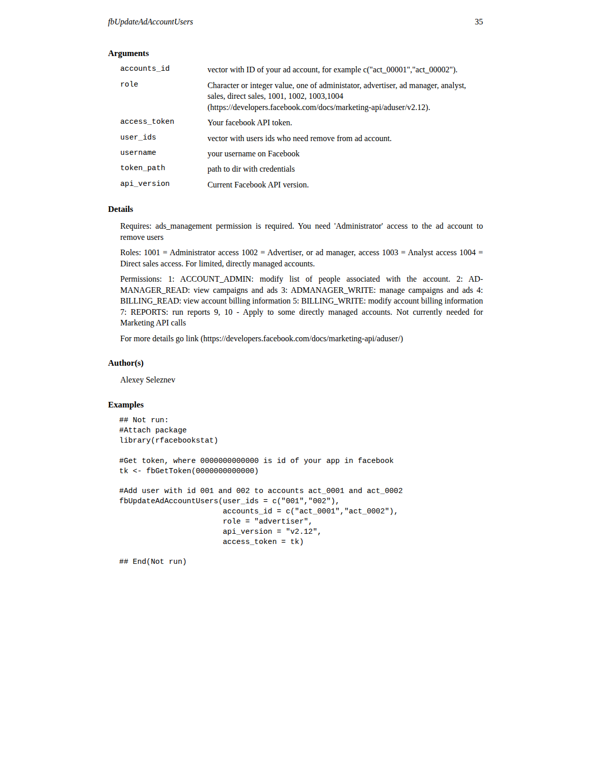fbUpdateAdAccountUsers 35
Arguments
accounts_id
vector with ID of your ad account, for example c("act_00001","act_00002").
role
Character or integer value, one of administator, advertiser, ad manager, analyst, sales, direct sales, 1001, 1002, 1003,1004 (https://developers.facebook.com/docs/marketing-api/aduser/v2.12).
access_token
Your facebook API token.
user_ids
vector with users ids who need remove from ad account.
username
your username on Facebook
token_path
path to dir with credentials
api_version
Current Facebook API version.
Details
Requires: ads_management permission is required. You need 'Administrator' access to the ad account to remove users
Roles: 1001 = Administrator access 1002 = Advertiser, or ad manager, access 1003 = Analyst access 1004 = Direct sales access. For limited, directly managed accounts.
Permissions: 1: ACCOUNT_ADMIN: modify list of people associated with the account. 2: AD-MANAGER_READ: view campaigns and ads 3: ADMANAGER_WRITE: manage campaigns and ads 4: BILLING_READ: view account billing information 5: BILLING_WRITE: modify account billing information 7: REPORTS: run reports 9, 10 - Apply to some directly managed accounts. Not currently needed for Marketing API calls
For more details go link (https://developers.facebook.com/docs/marketing-api/aduser/)
Author(s)
Alexey Seleznev
Examples
## Not run:
#Attach package
library(rfacebookstat)

#Get token, where 0000000000000 is id of your app in facebook
tk <- fbGetToken(0000000000000)

#Add user with id 001 and 002 to accounts act_0001 and act_0002
fbUpdateAdAccountUsers(user_ids = c("001","002"),
                       accounts_id = c("act_0001","act_0002"),
                       role = "advertiser",
                       api_version = "v2.12",
                       access_token = tk)

## End(Not run)